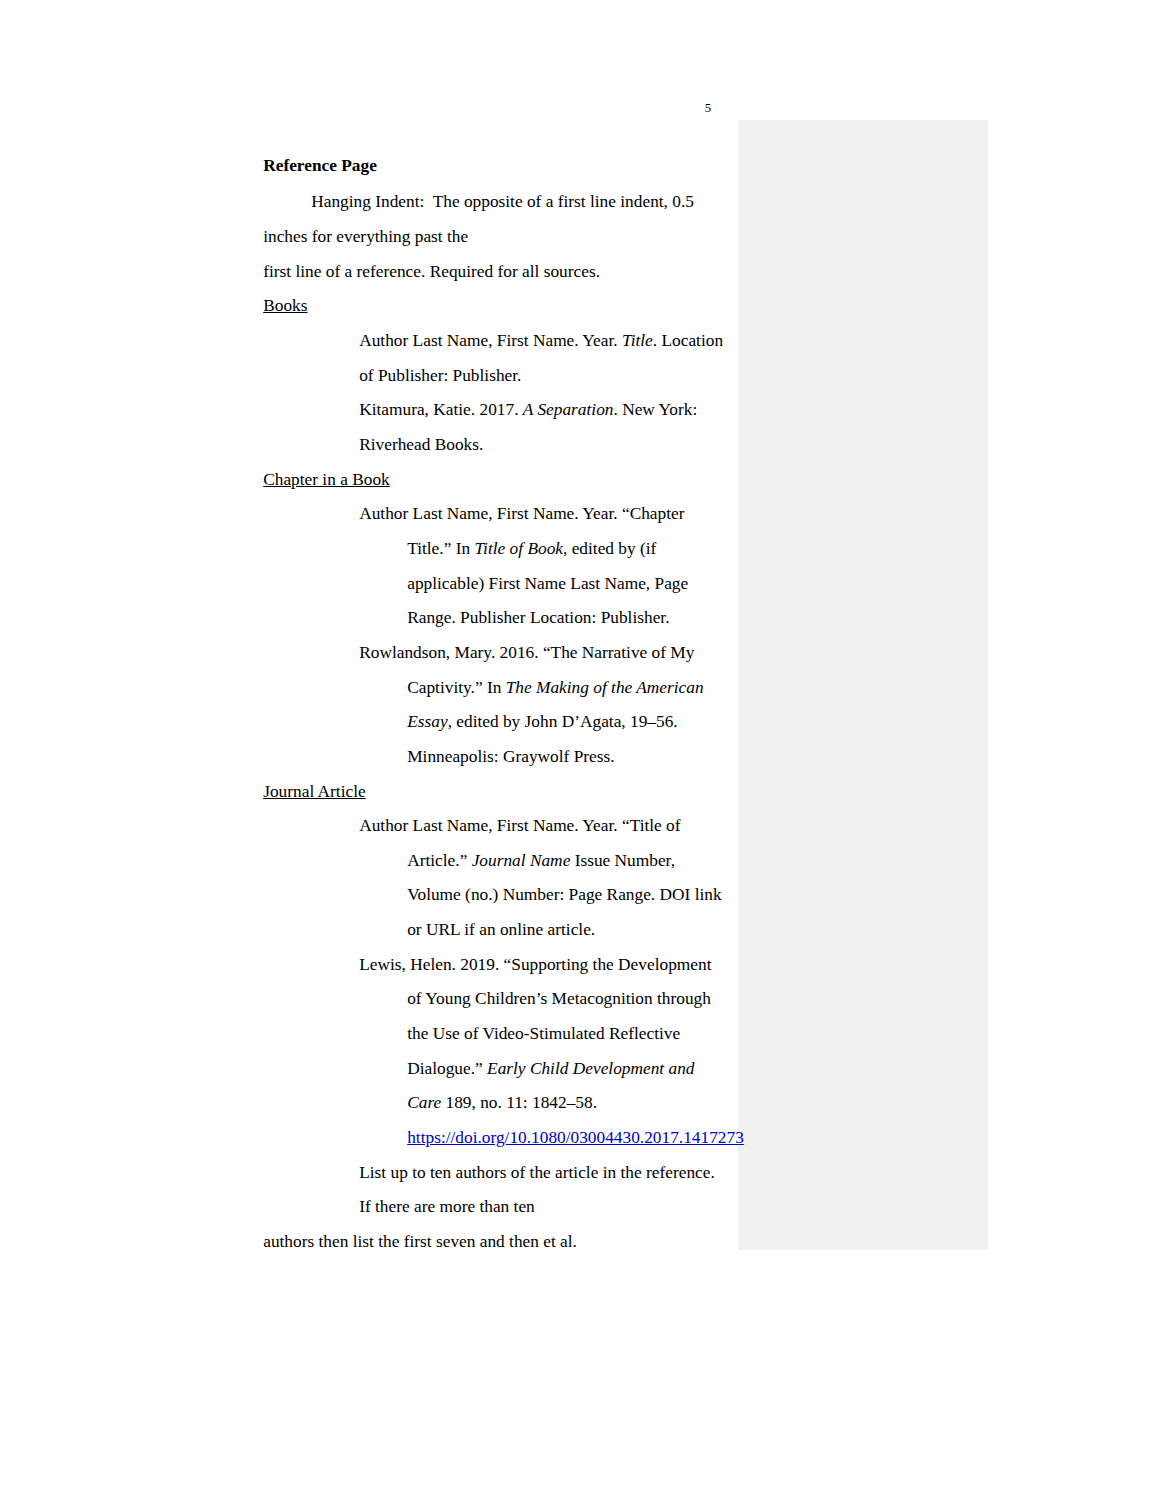5
Reference Page
Hanging Indent: The opposite of a first line indent, 0.5 inches for everything past the
first line of a reference. Required for all sources.
Books
Author Last Name, First Name. Year. Title. Location of Publisher: Publisher.
Kitamura, Katie. 2017. A Separation. New York: Riverhead Books.
Chapter in a Book
Author Last Name, First Name. Year. “Chapter Title.” In Title of Book, edited by (if applicable) First Name Last Name, Page Range. Publisher Location: Publisher.
Rowlandson, Mary. 2016. “The Narrative of My Captivity.” In The Making of the American Essay, edited by John D’Agata, 19–56. Minneapolis: Graywolf Press.
Journal Article
Author Last Name, First Name. Year. “Title of Article.” Journal Name Issue Number, Volume (no.) Number: Page Range. DOI link or URL if an online article.
Lewis, Helen. 2019. “Supporting the Development of Young Children’s Metacognition through the Use of Video-Stimulated Reflective Dialogue.” Early Child Development and Care 189, no. 11: 1842–58. https://doi.org/10.1080/03004430.2017.1417273
List up to ten authors of the article in the reference. If there are more than ten
authors then list the first seven and then et al.